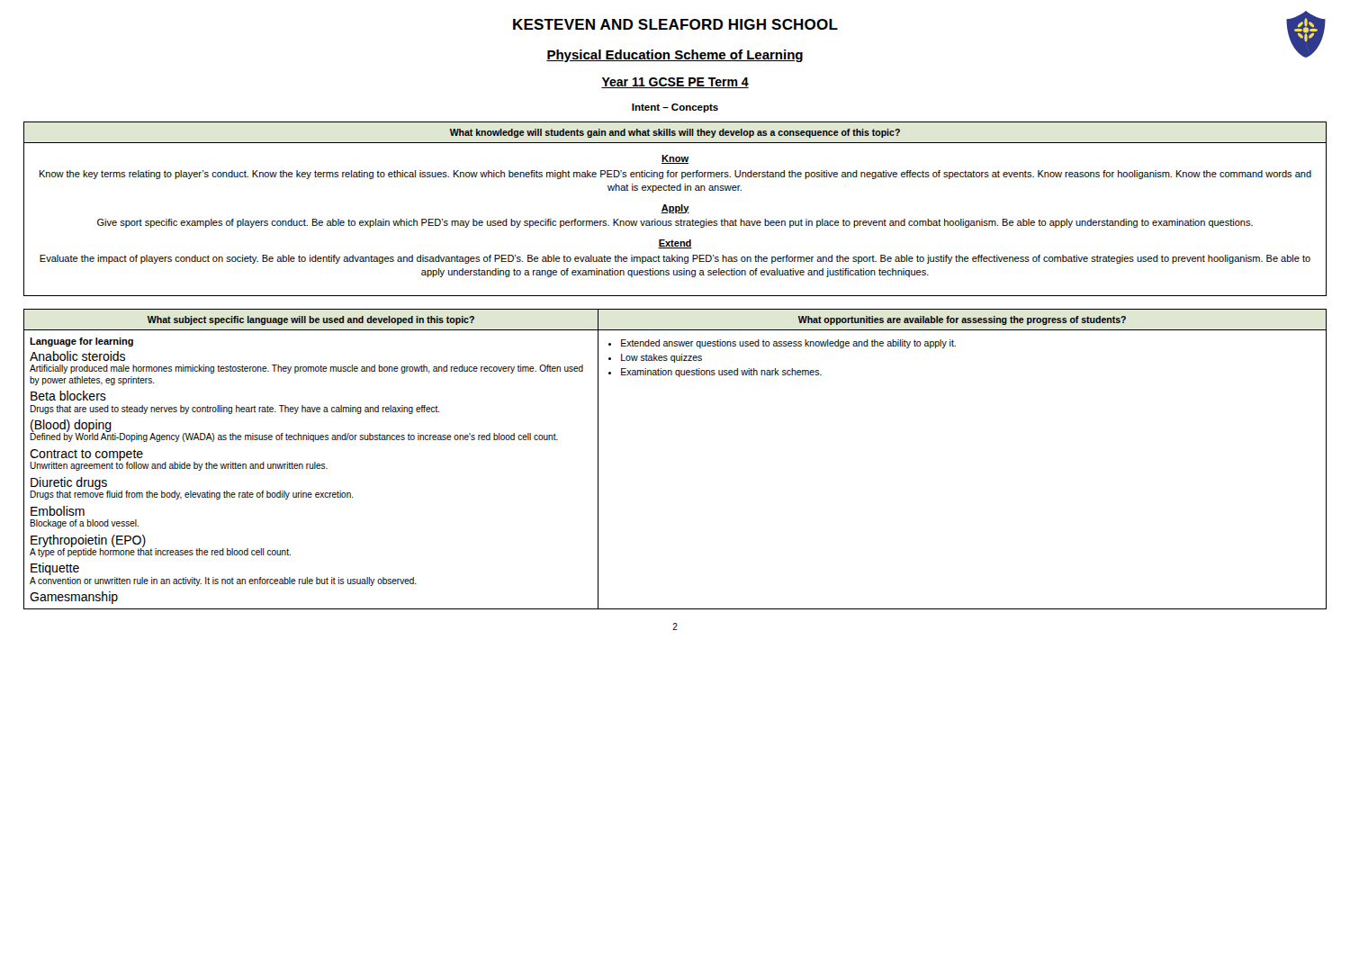KESTEVEN AND SLEAFORD HIGH SCHOOL
Physical Education Scheme of Learning
Year 11 GCSE PE Term 4
Intent – Concepts
| What knowledge will students gain and what skills will they develop as a consequence of this topic? |
| --- |
| Know Know the key terms relating to player’s conduct. Know the key terms relating to ethical issues. Know which benefits might make PED’s enticing for performers. Understand the positive and negative effects of spectators at events. Know reasons for hooliganism. Know the command words and what is expected in an answer. Apply Give sport specific examples of players conduct. Be able to explain which PED’s may be used by specific performers. Know various strategies that have been put in place to prevent and combat hooliganism. Be able to apply understanding to examination questions. Extend Evaluate the impact of players conduct on society. Be able to identify advantages and disadvantages of PED’s. Be able to evaluate the impact taking PED’s has on the performer and the sport. Be able to justify the effectiveness of combative strategies used to prevent hooliganism. Be able to apply understanding to a range of examination questions using a selection of evaluative and justification techniques. |
| What subject specific language will be used and developed in this topic? | What opportunities are available for assessing the progress of students? |
| --- | --- |
| Language for learning Anabolic steroids Artificially produced male hormones mimicking testosterone. They promote muscle and bone growth, and reduce recovery time. Often used by power athletes, eg sprinters. Beta blockers Drugs that are used to steady nerves by controlling heart rate. They have a calming and relaxing effect. (Blood) doping Defined by World Anti-Doping Agency (WADA) as the misuse of techniques and/or substances to increase one's red blood cell count. Contract to compete Unwritten agreement to follow and abide by the written and unwritten rules. Diuretic drugs Drugs that remove fluid from the body, elevating the rate of bodily urine excretion. Embolism Blockage of a blood vessel. Erythropoietin (EPO) A type of peptide hormone that increases the red blood cell count. Etiquette A convention or unwritten rule in an activity. It is not an enforceable rule but it is usually observed. Gamesmanship | Extended answer questions used to assess knowledge and the ability to apply it. Low stakes quizzes Examination questions used with nark schemes. |
2